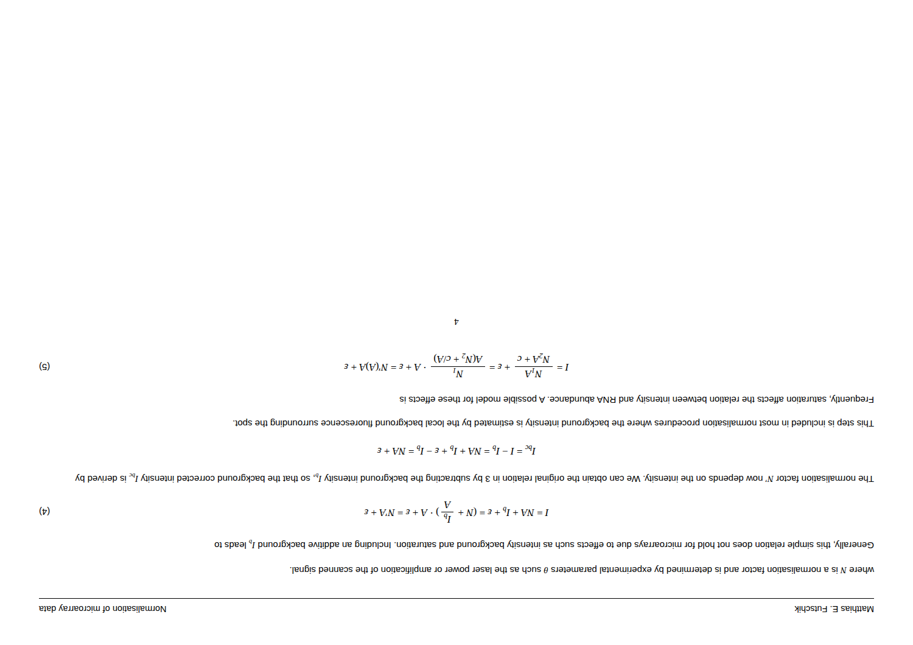Matthias E. Futschik
Normalisation of microarray data
where N is a normalisation factor and is determined by experimental parameters θ such as the laser power or amplification of the scanned signal.
Generally, this simple relation does not hold for microarrays due to effects such as intensity background and saturation. Including an additive background Ib leads to
I = NA + Ib + ε = (N + Ib A) · A + ε = N′A + ε (4)
The normalisation factor N′ now depends on the intensity. We can obtain the original relation in 3 by subtracting the background intensity Ib, so that the background corrected intensity Ibc is derived by
Ibc = I − Ib = NA + Ib + ε − Ib = NA + ε
This step is included in most normalisation procedures where the background intensity is estimated by the local background fluorescence surrounding the spot.
Frequently, saturation affects the relation between intensity and RNA abundance. A possible model for these effects is
I = N1 A N2 A + c + ε = N1 A(N2 + c/A) · A + ε = N′(A)A + ε (5)
4